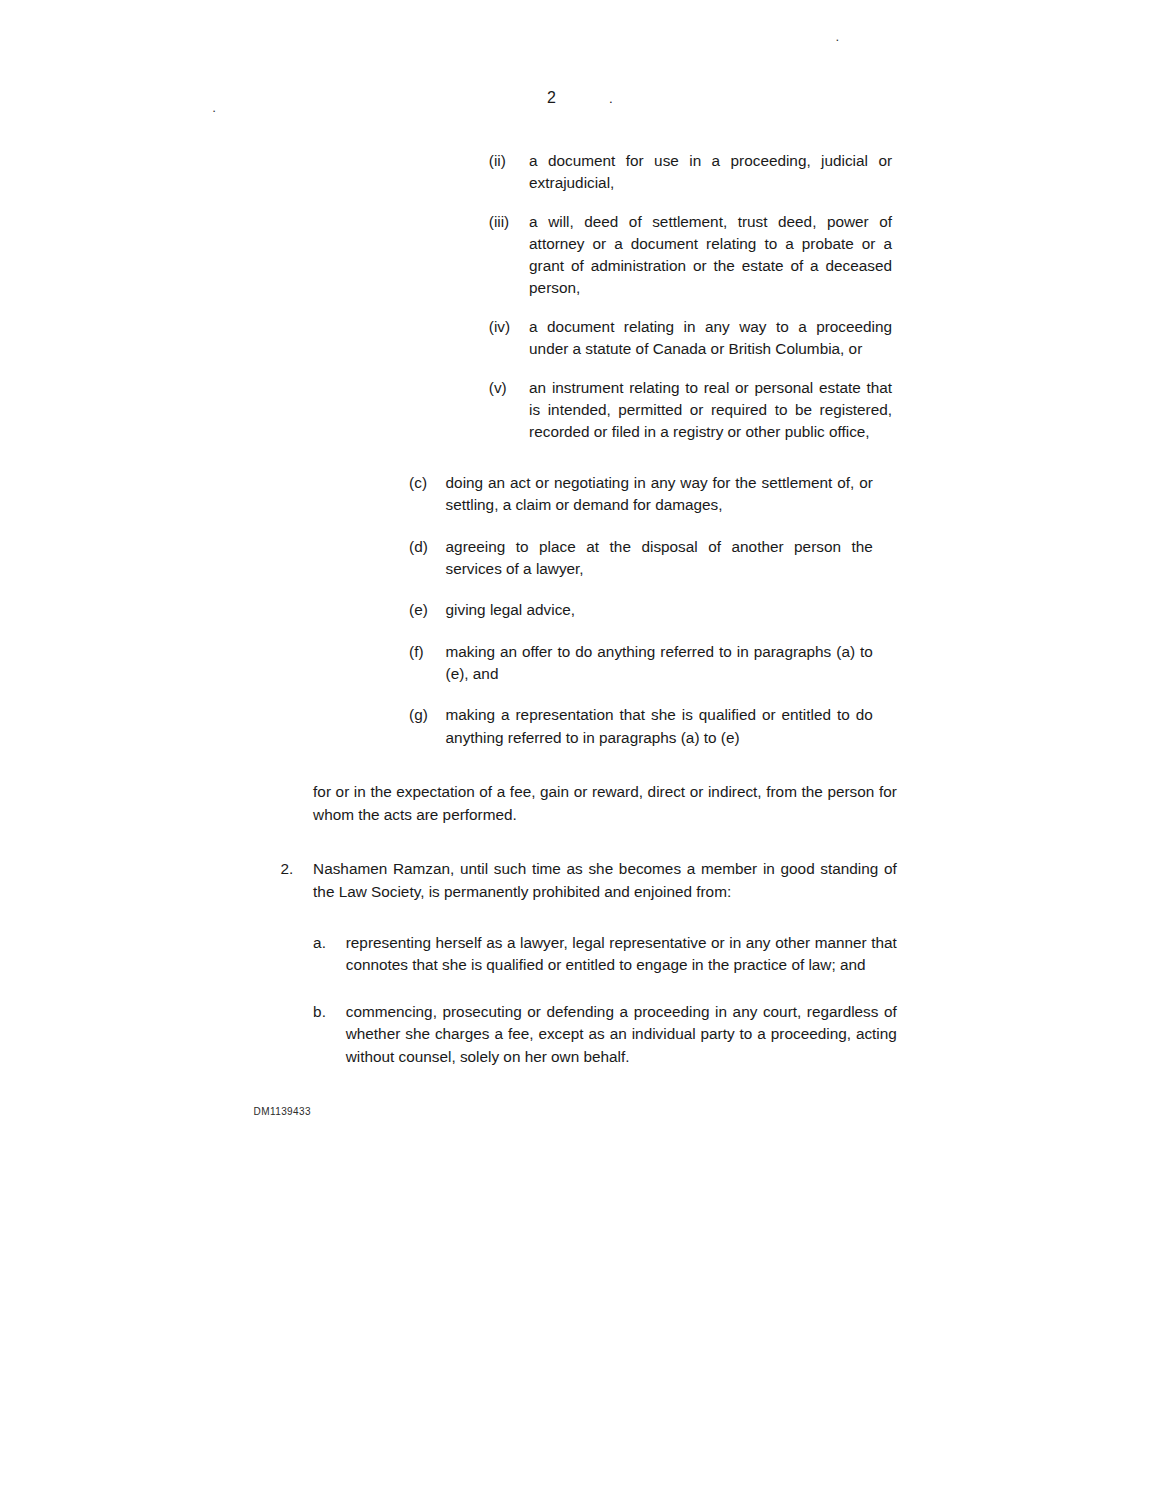. .
2.
(ii) a document for use in a proceeding, judicial or extrajudicial,
(iii) a will, deed of settlement, trust deed, power of attorney or a document relating to a probate or a grant of administration or the estate of a deceased person,
(iv) a document relating in any way to a proceeding under a statute of Canada or British Columbia, or
(v) an instrument relating to real or personal estate that is intended, permitted or required to be registered, recorded or filed in a registry or other public office,
(c) doing an act or negotiating in any way for the settlement of, or settling, a claim or demand for damages,
(d) agreeing to place at the disposal of another person the services of a lawyer,
(e) giving legal advice,
(f) making an offer to do anything referred to in paragraphs (a) to (e), and
(g) making a representation that she is qualified or entitled to do anything referred to in paragraphs (a) to (e)
for or in the expectation of a fee, gain or reward, direct or indirect, from the person for whom the acts are performed.
2. Nashamen Ramzan, until such time as she becomes a member in good standing of the Law Society, is permanently prohibited and enjoined from:
a. representing herself as a lawyer, legal representative or in any other manner that connotes that she is qualified or entitled to engage in the practice of law; and
b. commencing, prosecuting or defending a proceeding in any court, regardless of whether she charges a fee, except as an individual party to a proceeding, acting without counsel, solely on her own behalf.
DM1139433